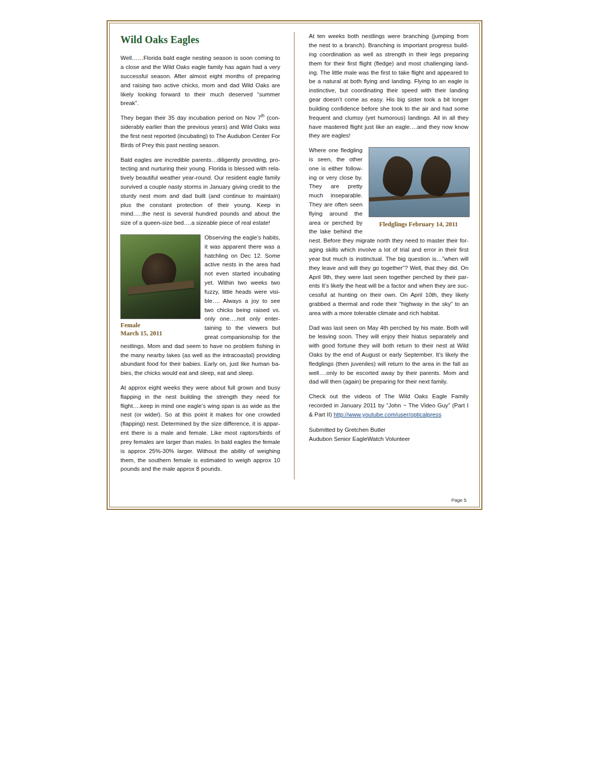Wild Oaks Eagles
Well……Florida bald eagle nesting season is soon coming to a close and the Wild Oaks eagle family has again had a very successful season. After almost eight months of preparing and raising two active chicks, mom and dad Wild Oaks are likely looking forward to their much deserved “summer break”.
They began their 35 day incubation period on Nov 7th (considerably earlier than the previous years) and Wild Oaks was the first nest reported (incubating) to The Audubon Center For Birds of Prey this past nesting season.
Bald eagles are incredible parents…diligently providing, protecting and nurturing their young. Florida is blessed with relatively beautiful weather year-round. Our resident eagle family survived a couple nasty storms in January giving credit to the sturdy nest mom and dad built (and continue to maintain) plus the constant protection of their young. Keep in mind…..the nest is several hundred pounds and about the size of a queen-size bed….a sizeable piece of real estate!
Female
March 15, 2011
Observing the eagle’s habits, it was apparent there was a hatchling on Dec 12. Some active nests in the area had not even started incubating yet. Within two weeks two fuzzy, little heads were visible…. Always a joy to see two chicks being raised vs. only one….not only entertaining to the viewers but great companionship for the nestlings. Mom and dad seem to have no problem fishing in the many nearby lakes (as well as the intracoastal) providing abundant food for their babies. Early on, just like human babies, the chicks would eat and sleep, eat and sleep.
At approx eight weeks they were about full grown and busy flapping in the nest building the strength they need for flight….keep in mind one eagle’s wing span is as wide as the nest (or wider). So at this point it makes for one crowded (flapping) nest. Determined by the size difference, it is apparent there is a male and female. Like most raptors/birds of prey females are larger than males. In bald eagles the female is approx 25%-30% larger. Without the ability of weighing them, the southern female is estimated to weigh approx 10 pounds and the male approx 8 pounds.
At ten weeks both nestlings were branching (jumping from the nest to a branch). Branching is important progress building coordination as well as strength in their legs preparing them for their first flight (fledge) and most challenging landing. The little male was the first to take flight and appeared to be a natural at both flying and landing. Flying to an eagle is instinctive, but coordinating their speed with their landing gear doesn’t come as easy. His big sister took a bit longer building confidence before she took to the air and had some frequent and clumsy (yet humorous) landings. All in all they have mastered flight just like an eagle….and they now know they are eagles!
Fledglings February 14, 2011
Where one fledgling is seen, the other one is either following or very close by. They are pretty much inseparable. They are often seen flying around the area or perched by the lake behind the nest. Before they migrate north they need to master their foraging skills which involve a lot of trial and error in their first year but much is instinctual. The big question is…”when will they leave and will they go together”? Well, that they did. On April 9th, they were last seen together perched by their parents It’s likely the heat will be a factor and when they are successful at hunting on their own. On April 10th, they likely grabbed a thermal and rode their “highway in the sky” to an area with a more tolerable climate and rich habitat.
Dad was last seen on May 4th perched by his mate. Both will be leaving soon. They will enjoy their hiatus separately and with good fortune they will both return to their nest at Wild Oaks by the end of August or early September. It’s likely the fledglings (then juveniles) will return to the area in the fall as well….only to be escorted away by their parents. Mom and dad will then (again) be preparing for their next family.
Check out the videos of The Wild Oaks Eagle Family recorded in January 2011 by “John ~ The Video Guy” (Part I & Part II) http://www.youtube.com/user/opticalpress
Submitted by Gretchen Butler
Audubon Senior EagleWatch Volunteer
Page 5